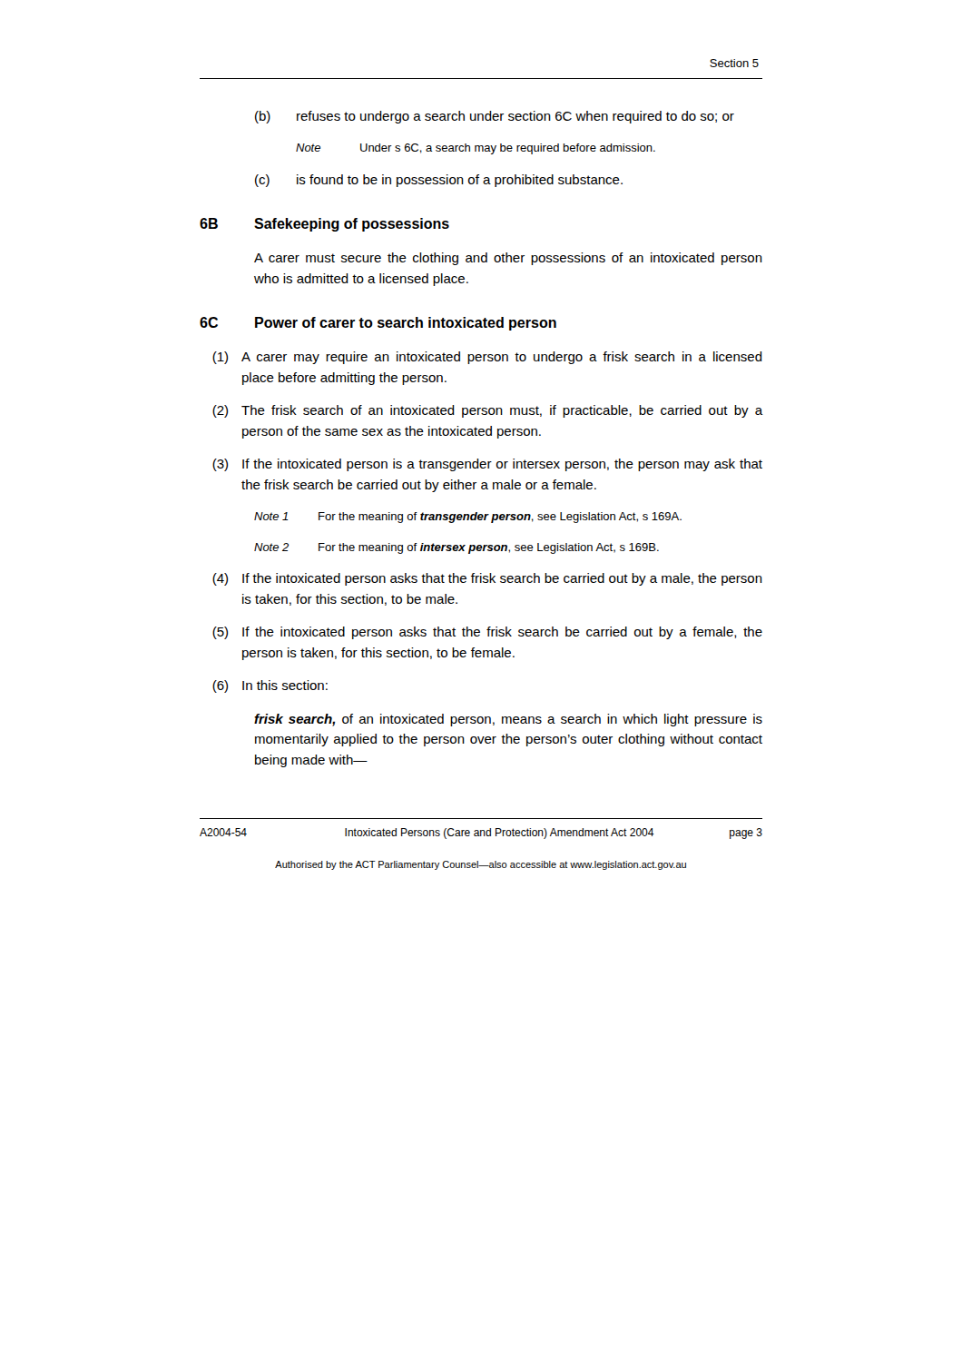Section 5
(b)
refuses to undergo a search under section 6C when required to do so; or
Note
Under s 6C, a search may be required before admission.
(c)
is found to be in possession of a prohibited substance.
6B
Safekeeping of possessions
A carer must secure the clothing and other possessions of an intoxicated person who is admitted to a licensed place.
6C
Power of carer to search intoxicated person
(1)
A carer may require an intoxicated person to undergo a frisk search in a licensed place before admitting the person.
(2)
The frisk search of an intoxicated person must, if practicable, be carried out by a person of the same sex as the intoxicated person.
(3)
If the intoxicated person is a transgender or intersex person, the person may ask that the frisk search be carried out by either a male or a female.
Note 1
For the meaning of transgender person, see Legislation Act, s 169A.
Note 2
For the meaning of intersex person, see Legislation Act, s 169B.
(4)
If the intoxicated person asks that the frisk search be carried out by a male, the person is taken, for this section, to be male.
(5)
If the intoxicated person asks that the frisk search be carried out by a female, the person is taken, for this section, to be female.
(6)
In this section:
frisk search, of an intoxicated person, means a search in which light pressure is momentarily applied to the person over the person’s outer clothing without contact being made with—
A2004-54
Intoxicated Persons (Care and Protection) Amendment Act 2004
page 3
Authorised by the ACT Parliamentary Counsel—also accessible at www.legislation.act.gov.au